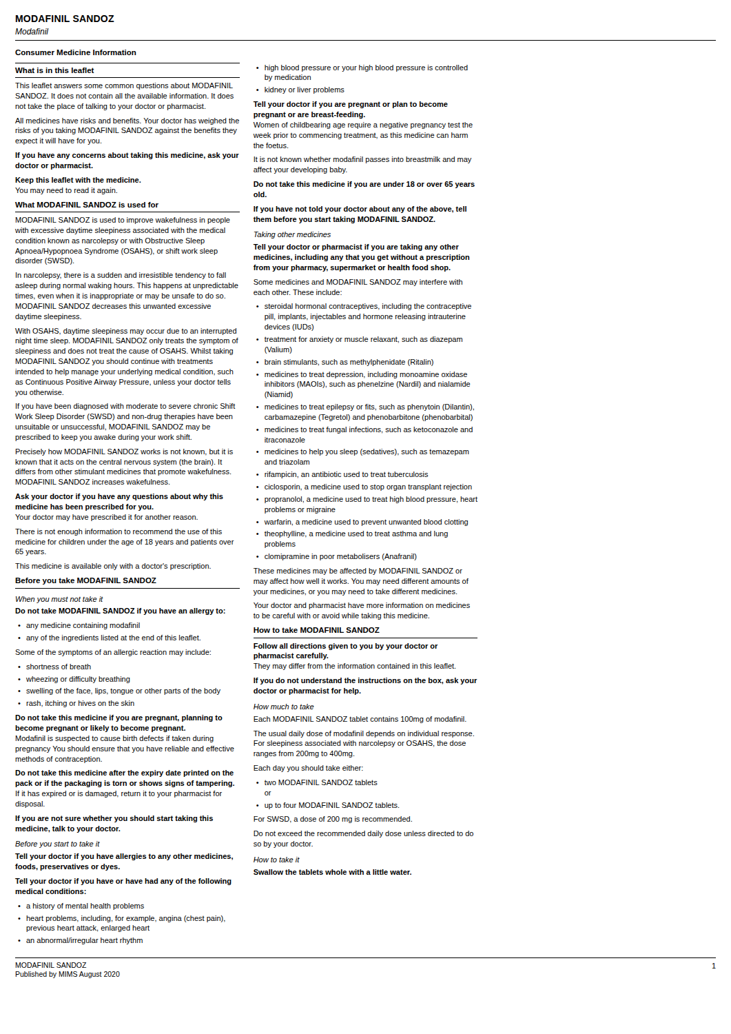MODAFINIL SANDOZ
Modafinil
Consumer Medicine Information
What is in this leaflet
This leaflet answers some common questions about MODAFINIL SANDOZ. It does not contain all the available information. It does not take the place of talking to your doctor or pharmacist.
All medicines have risks and benefits. Your doctor has weighed the risks of you taking MODAFINIL SANDOZ against the benefits they expect it will have for you.
If you have any concerns about taking this medicine, ask your doctor or pharmacist.
Keep this leaflet with the medicine.
You may need to read it again.
What MODAFINIL SANDOZ is used for
MODAFINIL SANDOZ is used to improve wakefulness in people with excessive daytime sleepiness associated with the medical condition known as narcolepsy or with Obstructive Sleep Apnoea/Hypopnoea Syndrome (OSAHS), or shift work sleep disorder (SWSD).
In narcolepsy, there is a sudden and irresistible tendency to fall asleep during normal waking hours. This happens at unpredictable times, even when it is inappropriate or may be unsafe to do so. MODAFINIL SANDOZ decreases this unwanted excessive daytime sleepiness.
With OSAHS, daytime sleepiness may occur due to an interrupted night time sleep. MODAFINIL SANDOZ only treats the symptom of sleepiness and does not treat the cause of OSAHS. Whilst taking MODAFINIL SANDOZ you should continue with treatments intended to help manage your underlying medical condition, such as Continuous Positive Airway Pressure, unless your doctor tells you otherwise.
If you have been diagnosed with moderate to severe chronic Shift Work Sleep Disorder (SWSD) and non-drug therapies have been unsuitable or unsuccessful, MODAFINIL SANDOZ may be prescribed to keep you awake during your work shift.
Precisely how MODAFINIL SANDOZ works is not known, but it is known that it acts on the central nervous system (the brain). It differs from other stimulant medicines that promote wakefulness. MODAFINIL SANDOZ increases wakefulness.
Ask your doctor if you have any questions about why this medicine has been prescribed for you.
Your doctor may have prescribed it for another reason.
There is not enough information to recommend the use of this medicine for children under the age of 18 years and patients over 65 years.
This medicine is available only with a doctor's prescription.
Before you take MODAFINIL SANDOZ
When you must not take it
Do not take MODAFINIL SANDOZ if you have an allergy to:
any medicine containing modafinil
any of the ingredients listed at the end of this leaflet.
Some of the symptoms of an allergic reaction may include:
shortness of breath
wheezing or difficulty breathing
swelling of the face, lips, tongue or other parts of the body
rash, itching or hives on the skin
Do not take this medicine if you are pregnant, planning to become pregnant or likely to become pregnant.
Modafinil is suspected to cause birth defects if taken during pregnancy You should ensure that you have reliable and effective methods of contraception.
Do not take this medicine after the expiry date printed on the pack or if the packaging is torn or shows signs of tampering.
If it has expired or is damaged, return it to your pharmacist for disposal.
If you are not sure whether you should start taking this medicine, talk to your doctor.
Before you start to take it
Tell your doctor if you have allergies to any other medicines, foods, preservatives or dyes.
Tell your doctor if you have or have had any of the following medical conditions:
a history of mental health problems
heart problems, including, for example, angina (chest pain), previous heart attack, enlarged heart
an abnormal/irregular heart rhythm
high blood pressure or your high blood pressure is controlled by medication
kidney or liver problems
Tell your doctor if you are pregnant or plan to become pregnant or are breast-feeding.
Women of childbearing age require a negative pregnancy test the week prior to commencing treatment, as this medicine can harm the foetus.
It is not known whether modafinil passes into breastmilk and may affect your developing baby.
Do not take this medicine if you are under 18 or over 65 years old.
If you have not told your doctor about any of the above, tell them before you start taking MODAFINIL SANDOZ.
Taking other medicines
Tell your doctor or pharmacist if you are taking any other medicines, including any that you get without a prescription from your pharmacy, supermarket or health food shop.
Some medicines and MODAFINIL SANDOZ may interfere with each other. These include:
steroidal hormonal contraceptives, including the contraceptive pill, implants, injectables and hormone releasing intrauterine devices (IUDs)
treatment for anxiety or muscle relaxant, such as diazepam (Valium)
brain stimulants, such as methylphenidate (Ritalin)
medicines to treat depression, including monoamine oxidase inhibitors (MAOIs), such as phenelzine (Nardil) and nialamide (Niamid)
medicines to treat epilepsy or fits, such as phenytoin (Dilantin), carbamazepine (Tegretol) and phenobarbitone (phenobarbital)
medicines to treat fungal infections, such as ketoconazole and itraconazole
medicines to help you sleep (sedatives), such as temazepam and triazolam
rifampicin, an antibiotic used to treat tuberculosis
ciclosporin, a medicine used to stop organ transplant rejection
propranolol, a medicine used to treat high blood pressure, heart problems or migraine
warfarin, a medicine used to prevent unwanted blood clotting
theophylline, a medicine used to treat asthma and lung problems
clomipramine in poor metabolisers (Anafranil)
These medicines may be affected by MODAFINIL SANDOZ or may affect how well it works. You may need different amounts of your medicines, or you may need to take different medicines.
Your doctor and pharmacist have more information on medicines to be careful with or avoid while taking this medicine.
How to take MODAFINIL SANDOZ
Follow all directions given to you by your doctor or pharmacist carefully.
They may differ from the information contained in this leaflet.
If you do not understand the instructions on the box, ask your doctor or pharmacist for help.
How much to take
Each MODAFINIL SANDOZ tablet contains 100mg of modafinil.
The usual daily dose of modafinil depends on individual response. For sleepiness associated with narcolepsy or OSAHS, the dose ranges from 200mg to 400mg.
Each day you should take either:
two MODAFINIL SANDOZ tablets
or
up to four MODAFINIL SANDOZ tablets.
For SWSD, a dose of 200 mg is recommended.
Do not exceed the recommended daily dose unless directed to do so by your doctor.
How to take it
Swallow the tablets whole with a little water.
MODAFINIL SANDOZ
Published by MIMS August 2020
1